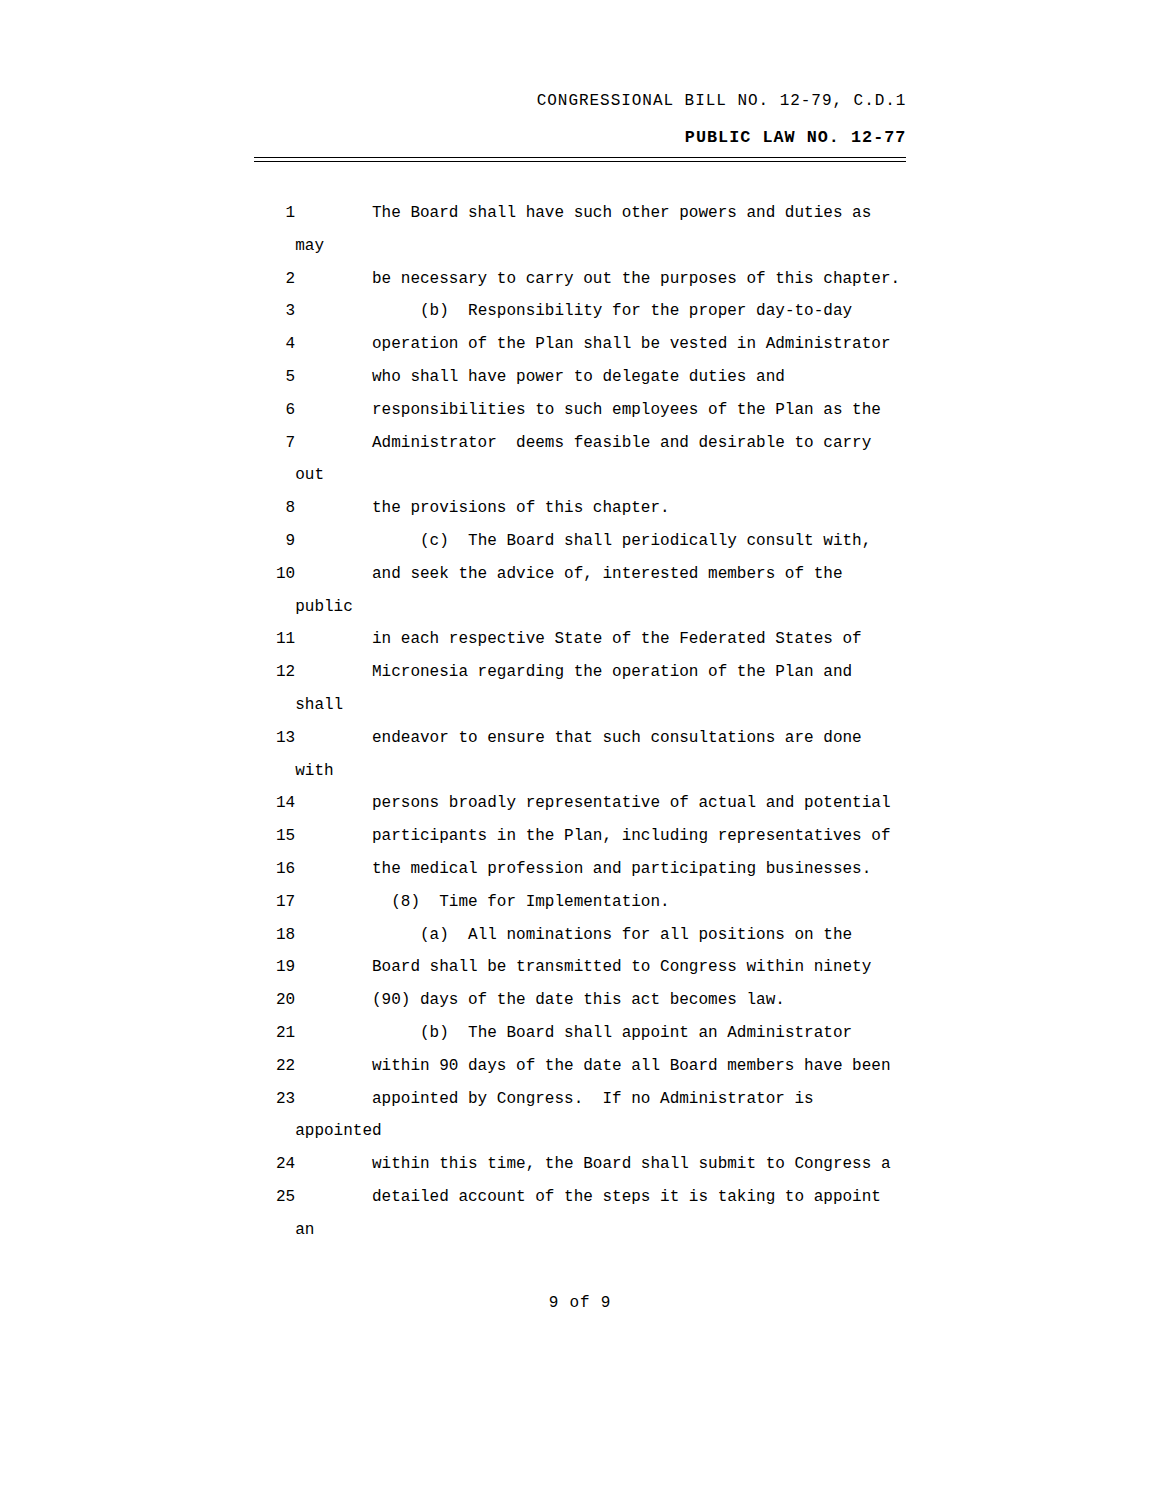CONGRESSIONAL BILL NO. 12-79, C.D.1
PUBLIC LAW NO. 12-77
| 1 | The Board shall have such other powers and duties as may |
| 2 | be necessary to carry out the purposes of this chapter. |
| 3 | (b) Responsibility for the proper day-to-day |
| 4 | operation of the Plan shall be vested in Administrator |
| 5 | who shall have power to delegate duties and |
| 6 | responsibilities to such employees of the Plan as the |
| 7 | Administrator deems feasible and desirable to carry out |
| 8 | the provisions of this chapter. |
| 9 | (c) The Board shall periodically consult with, |
| 10 | and seek the advice of, interested members of the public |
| 11 | in each respective State of the Federated States of |
| 12 | Micronesia regarding the operation of the Plan and shall |
| 13 | endeavor to ensure that such consultations are done with |
| 14 | persons broadly representative of actual and potential |
| 15 | participants in the Plan, including representatives of |
| 16 | the medical profession and participating businesses. |
| 17 | (8) Time for Implementation. |
| 18 | (a) All nominations for all positions on the |
| 19 | Board shall be transmitted to Congress within ninety |
| 20 | (90) days of the date this act becomes law. |
| 21 | (b) The Board shall appoint an Administrator |
| 22 | within 90 days of the date all Board members have been |
| 23 | appointed by Congress. If no Administrator is appointed |
| 24 | within this time, the Board shall submit to Congress a |
| 25 | detailed account of the steps it is taking to appoint an |
9 of 9